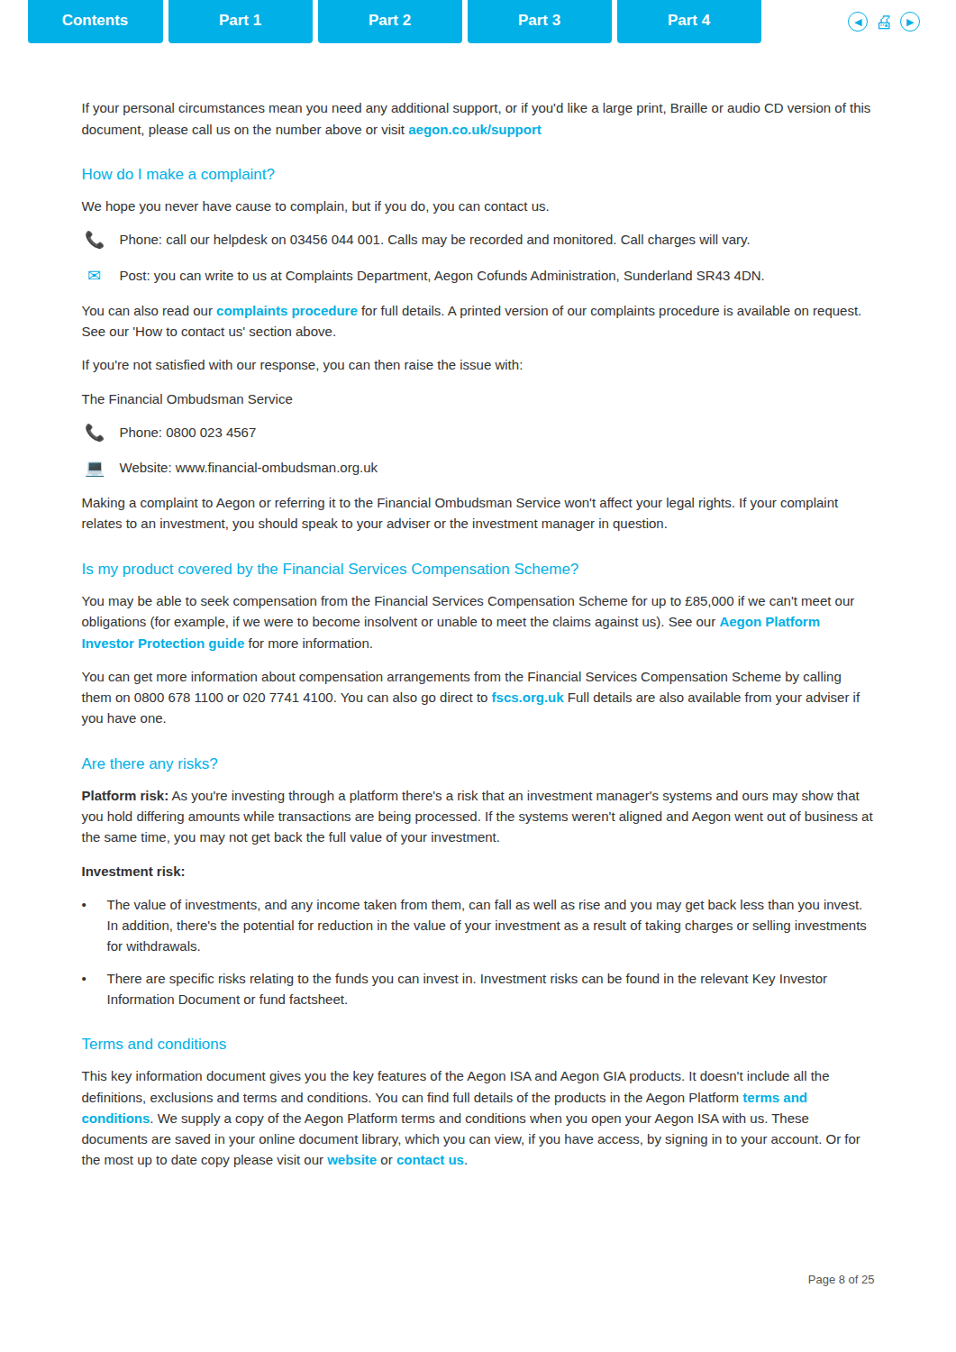Contents Part 1 Part 2 Part 3 Part 4
◀ 🖨 ▶
If your personal circumstances mean you need any additional support, or if you'd like a large print, Braille or audio CD version of this document, please call us on the number above or visit aegon.co.uk/support
How do I make a complaint?
We hope you never have cause to complain, but if you do, you can contact us.
📞
Phone: call our helpdesk on 03456 044 001. Calls may be recorded and monitored. Call charges will vary.
✉
Post: you can write to us at Complaints Department, Aegon Cofunds Administration, Sunderland SR43 4DN.
You can also read our complaints procedure for full details. A printed version of our complaints procedure is available on request. See our 'How to contact us' section above.
If you're not satisfied with our response, you can then raise the issue with:
The Financial Ombudsman Service
📞
Phone: 0800 023 4567
💻
Website: www.financial-ombudsman.org.uk
Making a complaint to Aegon or referring it to the Financial Ombudsman Service won't affect your legal rights. If your complaint relates to an investment, you should speak to your adviser or the investment manager in question.
Is my product covered by the Financial Services Compensation Scheme?
You may be able to seek compensation from the Financial Services Compensation Scheme for up to £85,000 if we can't meet our obligations (for example, if we were to become insolvent or unable to meet the claims against us). See our Aegon Platform Investor Protection guide for more information.
You can get more information about compensation arrangements from the Financial Services Compensation Scheme by calling them on 0800 678 1100 or 020 7741 4100. You can also go direct to fscs.org.uk Full details are also available from your adviser if you have one.
Are there any risks?
Platform risk: As you're investing through a platform there's a risk that an investment manager's systems and ours may show that you hold differing amounts while transactions are being processed. If the systems weren't aligned and Aegon went out of business at the same time, you may not get back the full value of your investment.
Investment risk:
•The value of investments, and any income taken from them, can fall as well as rise and you may get back less than you invest. In addition, there's the potential for reduction in the value of your investment as a result of taking charges or selling investments for withdrawals.
•There are specific risks relating to the funds you can invest in. Investment risks can be found in the relevant Key Investor Information Document or fund factsheet.
Terms and conditions
This key information document gives you the key features of the Aegon ISA and Aegon GIA products. It doesn't include all the definitions, exclusions and terms and conditions. You can find full details of the products in the Aegon Platform terms and conditions. We supply a copy of the Aegon Platform terms and conditions when you open your Aegon ISA with us. These documents are saved in your online document library, which you can view, if you have access, by signing in to your account. Or for the most up to date copy please visit our website or contact us.
Page 8 of 25